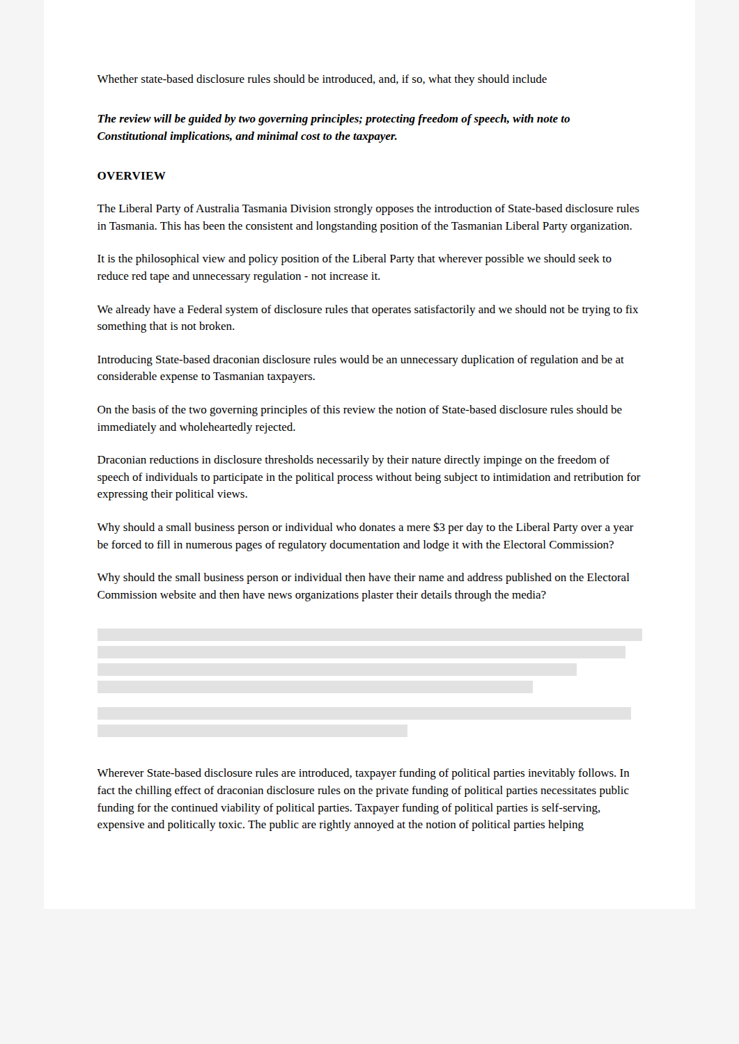Whether state-based disclosure rules should be introduced, and, if so, what they should include
The review will be guided by two governing principles; protecting freedom of speech, with note to Constitutional implications, and minimal cost to the taxpayer.
OVERVIEW
The Liberal Party of Australia Tasmania Division strongly opposes the introduction of State-based disclosure rules in Tasmania. This has been the consistent and longstanding position of the Tasmanian Liberal Party organization.
It is the philosophical view and policy position of the Liberal Party that wherever possible we should seek to reduce red tape and unnecessary regulation - not increase it.
We already have a Federal system of disclosure rules that operates satisfactorily and we should not be trying to fix something that is not broken.
Introducing State-based draconian disclosure rules would be an unnecessary duplication of regulation and be at considerable expense to Tasmanian taxpayers.
On the basis of the two governing principles of this review the notion of State-based disclosure rules should be immediately and wholeheartedly rejected.
Draconian reductions in disclosure thresholds necessarily by their nature directly impinge on the freedom of speech of individuals to participate in the political process without being subject to intimidation and retribution for expressing their political views.
Why should a small business person or individual who donates a mere $3 per day to the Liberal Party over a year be forced to fill in numerous pages of regulatory documentation and lodge it with the Electoral Commission?
Why should the small business person or individual then have their name and address published on the Electoral Commission website and then have news organizations plaster their details through the media?
Wherever State-based disclosure rules are introduced, taxpayer funding of political parties inevitably follows. In fact the chilling effect of draconian disclosure rules on the private funding of political parties necessitates public funding for the continued viability of political parties. Taxpayer funding of political parties is self-serving, expensive and politically toxic. The public are rightly annoyed at the notion of political parties helping